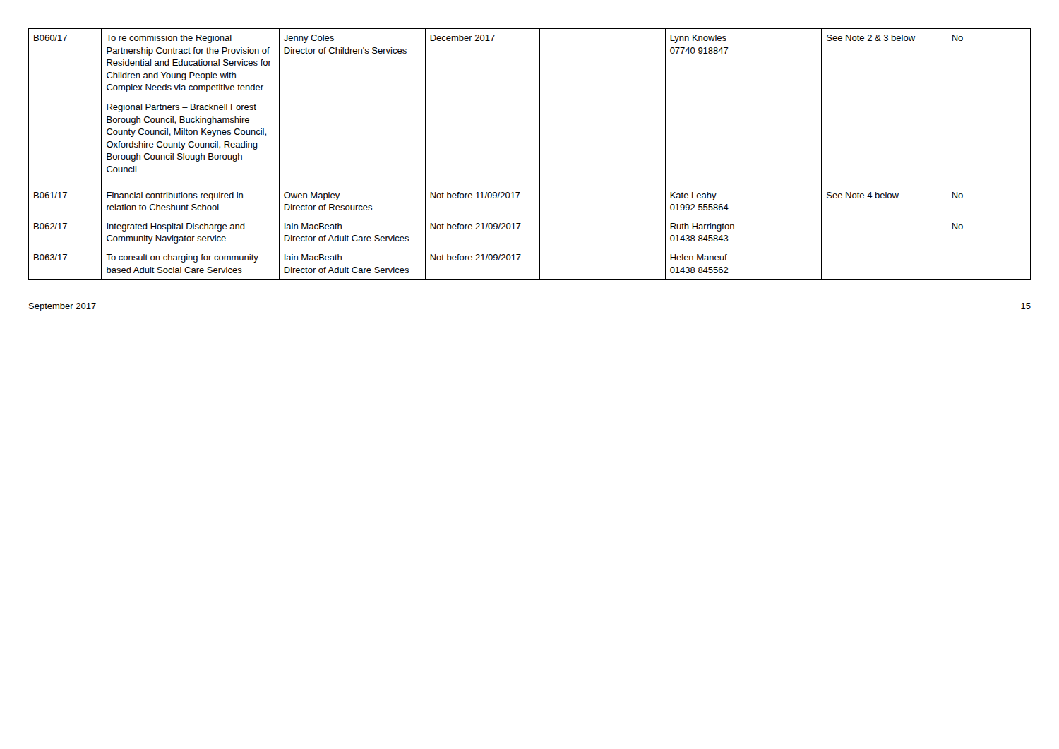| B060/17 | To re commission the Regional Partnership Contract for the Provision of Residential and Educational Services for Children and Young People with Complex Needs via competitive tender Regional Partners – Bracknell Forest Borough Council, Buckinghamshire County Council, Milton Keynes Council, Oxfordshire County Council, Reading Borough Council Slough Borough Council | Jenny Coles Director of Children's Services | December 2017 | | Lynn Knowles 07740 918847 | See Note 2 & 3 below | No |
| B061/17 | Financial contributions required in relation to Cheshunt School | Owen Mapley Director of Resources | Not before 11/09/2017 | | Kate Leahy 01992 555864 | See Note 4 below | No |
| B062/17 | Integrated Hospital Discharge and Community Navigator service | Iain MacBeath Director of Adult Care Services | Not before 21/09/2017 | | Ruth Harrington 01438 845843 | | No |
| B063/17 | To consult on charging for community based Adult Social Care Services | Iain MacBeath Director of Adult Care Services | Not before 21/09/2017 | | Helen Maneuf 01438 845562 | | |
September 2017 15